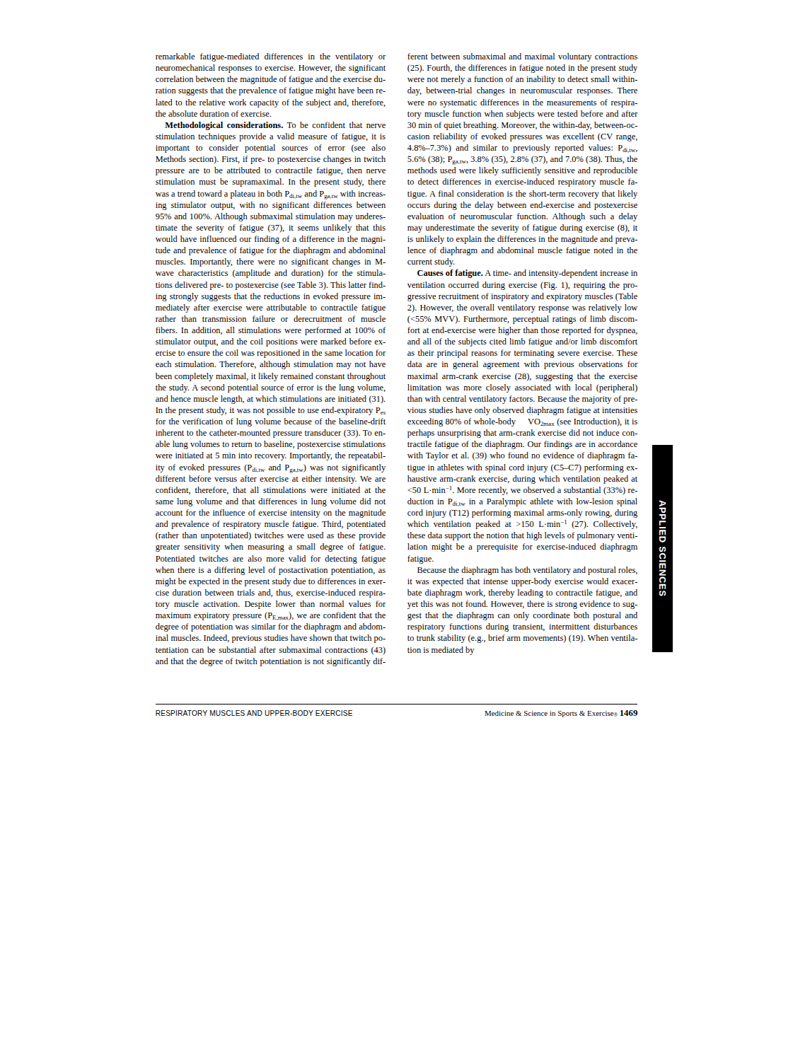remarkable fatigue-mediated differences in the ventilatory or neuromechanical responses to exercise. However, the significant correlation between the magnitude of fatigue and the exercise duration suggests that the prevalence of fatigue might have been related to the relative work capacity of the subject and, therefore, the absolute duration of exercise.
Methodological considerations. To be confident that nerve stimulation techniques provide a valid measure of fatigue, it is important to consider potential sources of error (see also Methods section). First, if pre- to postexercise changes in twitch pressure are to be attributed to contractile fatigue, then nerve stimulation must be supramaximal. In the present study, there was a trend toward a plateau in both Pdi,tw and Pga,tw with increasing stimulator output, with no significant differences between 95% and 100%. Although submaximal stimulation may underestimate the severity of fatigue (37), it seems unlikely that this would have influenced our finding of a difference in the magnitude and prevalence of fatigue for the diaphragm and abdominal muscles. Importantly, there were no significant changes in M-wave characteristics (amplitude and duration) for the stimulations delivered pre- to postexercise (see Table 3). This latter finding strongly suggests that the reductions in evoked pressure immediately after exercise were attributable to contractile fatigue rather than transmission failure or derecruitment of muscle fibers. In addition, all stimulations were performed at 100% of stimulator output, and the coil positions were marked before exercise to ensure the coil was repositioned in the same location for each stimulation. Therefore, although stimulation may not have been completely maximal, it likely remained constant throughout the study. A second potential source of error is the lung volume, and hence muscle length, at which stimulations are initiated (31). In the present study, it was not possible to use end-expiratory Pes for the verification of lung volume because of the baseline-drift inherent to the catheter-mounted pressure transducer (33). To enable lung volumes to return to baseline, postexercise stimulations were initiated at 5 min into recovery. Importantly, the repeatability of evoked pressures (Pdi,tw and Pga,tw) was not significantly different before versus after exercise at either intensity. We are confident, therefore, that all stimulations were initiated at the same lung volume and that differences in lung volume did not account for the influence of exercise intensity on the magnitude and prevalence of respiratory muscle fatigue. Third, potentiated (rather than unpotentiated) twitches were used as these provide greater sensitivity when measuring a small degree of fatigue. Potentiated twitches are also more valid for detecting fatigue when there is a differing level of postactivation potentiation, as might be expected in the present study due to differences in exercise duration between trials and, thus, exercise-induced respiratory muscle activation. Despite lower than normal values for maximum expiratory pressure (PE,max), we are confident that the degree of potentiation was similar for the diaphragm and abdominal muscles. Indeed, previous studies have shown that twitch potentiation can be substantial after submaximal contractions (43) and that the degree of twitch potentiation is not significantly different between submaximal and maximal voluntary contractions (25). Fourth, the differences in fatigue noted in the present study were not merely a function of an inability to detect small within-day, between-trial changes in neuromuscular responses. There were no systematic differences in the measurements of respiratory muscle function when subjects were tested before and after 30 min of quiet breathing. Moreover, the within-day, between-occasion reliability of evoked pressures was excellent (CV range, 4.8%–7.3%) and similar to previously reported values: Pdi,tw, 5.6% (38); Pga,tw, 3.8% (35), 2.8% (37), and 7.0% (38). Thus, the methods used were likely sufficiently sensitive and reproducible to detect differences in exercise-induced respiratory muscle fatigue. A final consideration is the short-term recovery that likely occurs during the delay between end-exercise and postexercise evaluation of neuromuscular function. Although such a delay may underestimate the severity of fatigue during exercise (8), it is unlikely to explain the differences in the magnitude and prevalence of diaphragm and abdominal muscle fatigue noted in the current study.
Causes of fatigue. A time- and intensity-dependent increase in ventilation occurred during exercise (Fig. 1), requiring the progressive recruitment of inspiratory and expiratory muscles (Table 2). However, the overall ventilatory response was relatively low (<55% MVV). Furthermore, perceptual ratings of limb discomfort at end-exercise were higher than those reported for dyspnea, and all of the subjects cited limb fatigue and/or limb discomfort as their principal reasons for terminating severe exercise. These data are in general agreement with previous observations for maximal arm-crank exercise (28), suggesting that the exercise limitation was more closely associated with local (peripheral) than with central ventilatory factors. Because the majority of previous studies have only observed diaphragm fatigue at intensities exceeding 80% of whole-body VO2max (see Introduction), it is perhaps unsurprising that arm-crank exercise did not induce contractile fatigue of the diaphragm. Our findings are in accordance with Taylor et al. (39) who found no evidence of diaphragm fatigue in athletes with spinal cord injury (C5–C7) performing exhaustive arm-crank exercise, during which ventilation peaked at <50 L·min−1. More recently, we observed a substantial (33%) reduction in Pdi,tw in a Paralympic athlete with low-lesion spinal cord injury (T12) performing maximal arms-only rowing, during which ventilation peaked at >150 L·min−1 (27). Collectively, these data support the notion that high levels of pulmonary ventilation might be a prerequisite for exercise-induced diaphragm fatigue.
Because the diaphragm has both ventilatory and postural roles, it was expected that intense upper-body exercise would exacerbate diaphragm work, thereby leading to contractile fatigue, and yet this was not found. However, there is strong evidence to suggest that the diaphragm can only coordinate both postural and respiratory functions during transient, intermittent disturbances to trunk stability (e.g., brief arm movements) (19). When ventilation is mediated by
APPLIED SCIENCES
RESPIRATORY MUSCLES AND UPPER-BODY EXERCISE
Medicine & Science in Sports & Exercise®1469